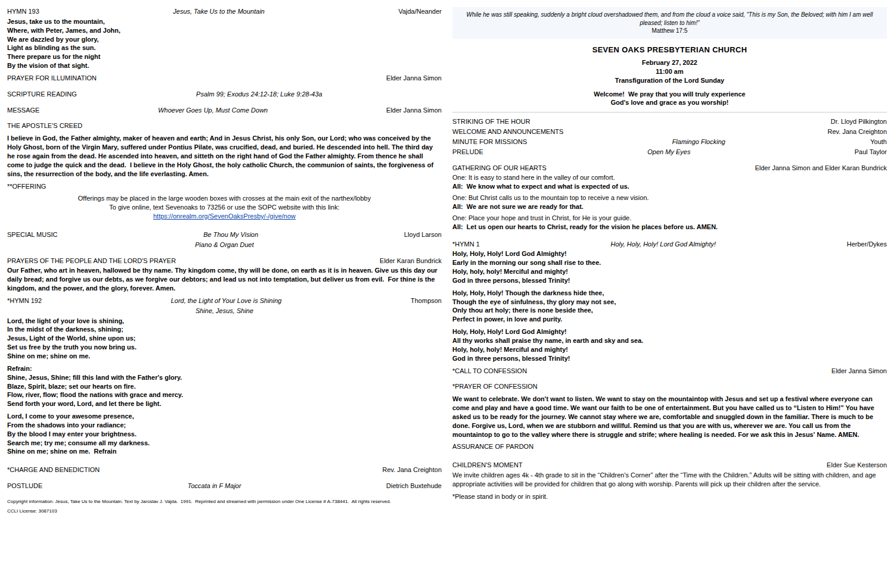HYMN 193 Jesus, Take Us to the Mountain Vajda/Neander
Jesus, take us to the mountain,
Where, with Peter, James, and John,
We are dazzled by your glory,
Light as blinding as the sun.
There prepare us for the night
By the vision of that sight.
PRAYER FOR ILLUMINATION Elder Janna Simon
SCRIPTURE READING Psalm 99; Exodus 24:12-18; Luke 9:28-43a
MESSAGE Whoever Goes Up, Must Come Down Elder Janna Simon
THE APOSTLE'S CREED
I believe in God, the Father almighty, maker of heaven and earth; And in Jesus Christ, his only Son, our Lord; who was conceived by the Holy Ghost, born of the Virgin Mary, suffered under Pontius Pilate, was crucified, dead, and buried. He descended into hell. The third day he rose again from the dead. He ascended into heaven, and sitteth on the right hand of God the Father almighty. From thence he shall come to judge the quick and the dead. I believe in the Holy Ghost, the holy catholic Church, the communion of saints, the forgiveness of sins, the resurrection of the body, and the life everlasting. Amen.
**OFFERING
Offerings may be placed in the large wooden boxes with crosses at the main exit of the narthex/lobby
To give online, text Sevenoaks to 73256 or use the SOPC website with this link:
https://onrealm.org/SevenOaksPresby/-/give/now
SPECIAL MUSIC Be Thou My Vision Lloyd Larson
Piano & Organ Duet
PRAYERS OF THE PEOPLE AND THE LORD'S PRAYER Elder Karan Bundrick
Our Father, who art in heaven, hallowed be thy name. Thy kingdom come, thy will be done, on earth as it is in heaven. Give us this day our daily bread; and forgive us our debts, as we forgive our debtors; and lead us not into temptation, but deliver us from evil. For thine is the kingdom, and the power, and the glory, forever. Amen.
*HYMN 192 Lord, the Light of Your Love is Shining Thompson
Shine, Jesus, Shine
Lord, the light of your love is shining,
In the midst of the darkness, shining;
Jesus, Light of the World, shine upon us;
Set us free by the truth you now bring us.
Shine on me; shine on me.
Refrain:
Shine, Jesus, Shine; fill this land with the Father's glory.
Blaze, Spirit, blaze; set our hearts on fire.
Flow, river, flow; flood the nations with grace and mercy.
Send forth your word, Lord, and let there be light.
Lord, I come to your awesome presence,
From the shadows into your radiance;
By the blood I may enter your brightness.
Search me; try me; consume all my darkness.
Shine on me; shine on me. Refrain
*CHARGE AND BENEDICTION Rev. Jana Creighton
POSTLUDE Toccata in F Major Dietrich Buxtehude
Copyright information: Jesus, Take Us to the Mountain. Text by Jaroslav J. Vajda. 1991. Reprinted and streamed with permission under One License # A-738441. All rights reserved.
CCLI License: 3087103
While he was still speaking, suddenly a bright cloud overshadowed them, and from the cloud a voice said, “This is my Son, the Beloved; with him I am well pleased; listen to him!”
Matthew 17:5
SEVEN OAKS PRESBYTERIAN CHURCH
February 27, 2022
11:00 am
Transfiguration of the Lord Sunday
Welcome! We pray that you will truly experience
God's love and grace as you worship!
STRIKING OF THE HOUR Dr. Lloyd Pilkington
WELCOME AND ANNOUNCEMENTS Rev. Jana Creighton
MINUTE FOR MISSIONS Flamingo Flocking Youth
PRELUDE Open My Eyes Paul Taylor
GATHERING OF OUR HEARTS Elder Janna Simon and Elder Karan Bundrick
One: It is easy to stand here in the valley of our comfort.
All: We know what to expect and what is expected of us.
One: But Christ calls us to the mountain top to receive a new vision.
All: We are not sure we are ready for that.
One: Place your hope and trust in Christ, for He is your guide.
All: Let us open our hearts to Christ, ready for the vision he places before us. AMEN.
*HYMN 1 Holy, Holy, Holy! Lord God Almighty! Herber/Dykes
Holy, Holy, Holy! Lord God Almighty!
Early in the morning our song shall rise to thee.
Holy, holy, holy! Merciful and mighty!
God in three persons, blessed Trinity!
Holy, Holy, Holy! Though the darkness hide thee,
Though the eye of sinfulness, thy glory may not see,
Only thou art holy; there is none beside thee,
Perfect in power, in love and purity.
Holy, Holy, Holy! Lord God Almighty!
All thy works shall praise thy name, in earth and sky and sea.
Holy, holy, holy! Merciful and mighty!
God in three persons, blessed Trinity!
*CALL TO CONFESSION Elder Janna Simon
*PRAYER OF CONFESSION
We want to celebrate. We don't want to listen. We want to stay on the mountaintop with Jesus and set up a festival where everyone can come and play and have a good time. We want our faith to be one of entertainment. But you have called us to “Listen to Him!” You have asked us to be ready for the journey. We cannot stay where we are, comfortable and snuggled down in the familiar. There is much to be done. Forgive us, Lord, when we are stubborn and willful. Remind us that you are with us, wherever we are. You call us from the mountaintop to go to the valley where there is struggle and strife; where healing is needed. For we ask this in Jesus' Name. AMEN.
ASSURANCE OF PARDON
CHILDREN'S MOMENT Elder Sue Kesterson
We invite children ages 4k - 4th grade to sit in the “Children's Corner” after the “Time with the Children.” Adults will be sitting with children, and age appropriate activities will be provided for children that go along with worship. Parents will pick up their children after the service.
*Please stand in body or in spirit.